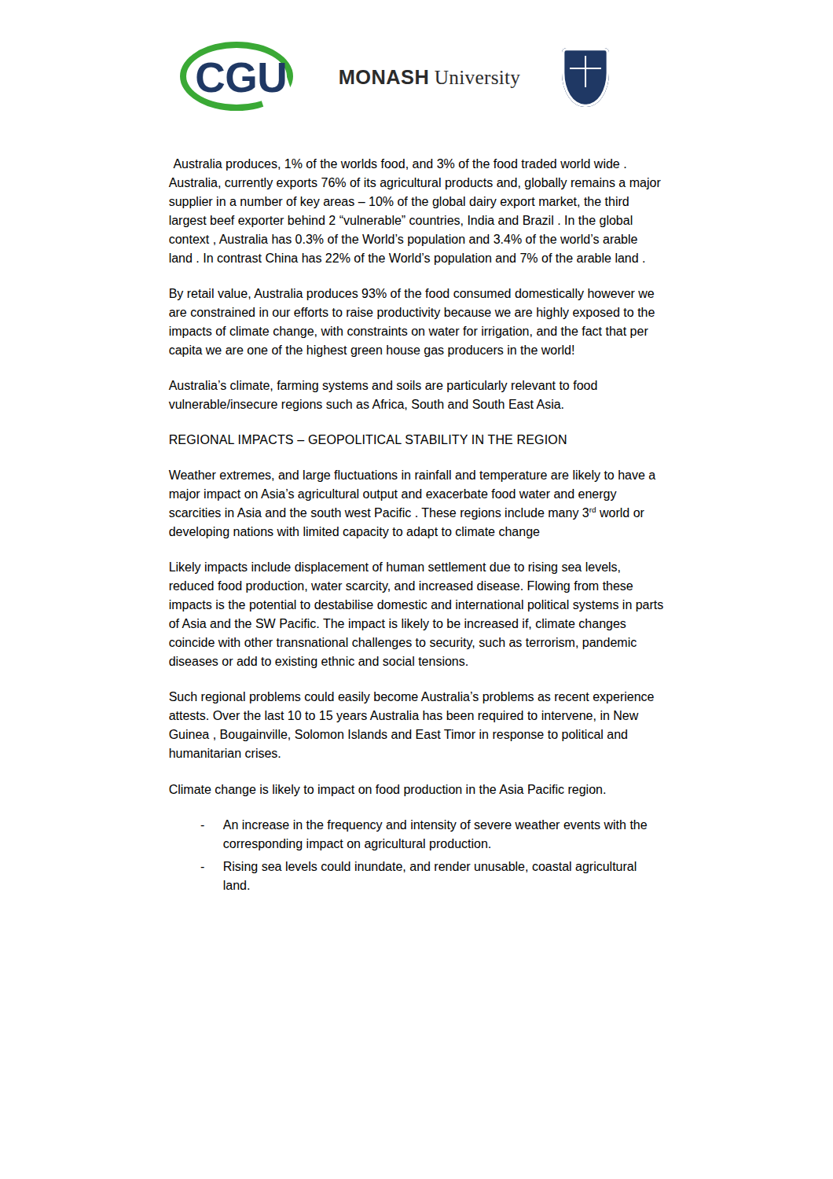CGU
MONASH University
Australia produces, 1% of the worlds food, and 3% of the food traded world wide . Australia, currently exports 76% of its agricultural products and, globally remains a major supplier in a number of key areas – 10% of the global dairy export market, the third largest beef exporter behind 2 “vulnerable” countries, India and Brazil . In the global context , Australia has 0.3% of the World’s population and 3.4% of the world’s arable land . In contrast China has 22% of the World’s population and 7% of the arable land .
By retail value, Australia produces 93% of the food consumed domestically however we are constrained in our efforts to raise productivity because we are highly exposed to the impacts of climate change, with constraints on water for irrigation, and the fact that per capita we are one of the highest green house gas producers in the world!
Australia’s climate, farming systems and soils are particularly relevant to food vulnerable/insecure regions such as Africa, South and South East Asia.
Regional impacts – geopolitical stability in the region
Weather extremes, and large fluctuations in rainfall and temperature are likely to have a major impact on Asia’s agricultural output and exacerbate food water and energy scarcities in Asia and the south west Pacific . These regions include many 3rd world or developing nations with limited capacity to adapt to climate change
Likely impacts include displacement of human settlement due to rising sea levels, reduced food production, water scarcity, and increased disease. Flowing from these impacts is the potential to destabilise domestic and international political systems in parts of Asia and the SW Pacific. The impact is likely to be increased if, climate changes coincide with other transnational challenges to security, such as terrorism, pandemic diseases or add to existing ethnic and social tensions.
Such regional problems could easily become Australia’s problems as recent experience attests. Over the last 10 to 15 years Australia has been required to intervene, in New Guinea , Bougainville, Solomon Islands and East Timor in response to political and humanitarian crises.
Climate change is likely to impact on food production in the Asia Pacific region.
An increase in the frequency and intensity of severe weather events with the corresponding impact on agricultural production.
Rising sea levels could inundate, and render unusable, coastal agricultural land.